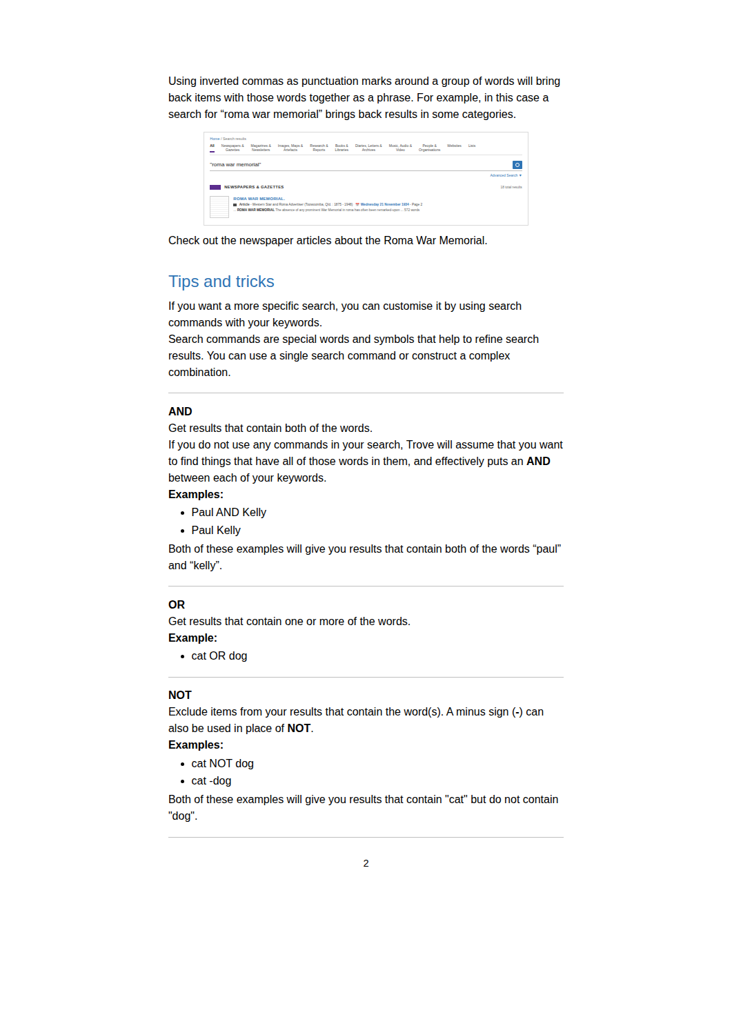Using inverted commas as punctuation marks around a group of words will bring back items with those words together as a phrase. For example, in this case a search for “roma war memorial” brings back results in some categories.
Home / Search results
All Newspapers &
Gazettes Magazines &
Newsletters Images, Maps &
Artefacts Research &
Reports Books &
Libraries Diaries, Letters &
Archives Music, Audio &
Video People &
Organisations Websites Lists
"roma war memorial"
Advanced Search ▼
NEWSPAPERS & GAZETTES
18 total results
ROMA WAR MEMORIAL.
Article - Western Star and Roma Advertiser (Toowoomba, Qld. : 1875 - 1948) 📅 Wednesday 21 November 1934 - Page 2
... ROMA WAR MEMORIAL The absence of any prominent War Memorial in roma has often been remarked-upon ... 572 words
Check out the newspaper articles about the Roma War Memorial.
Tips and tricks
If you want a more specific search, you can customise it by using search commands with your keywords.
Search commands are special words and symbols that help to refine search results. You can use a single search command or construct a complex combination.
AND
Get results that contain both of the words.
If you do not use any commands in your search, Trove will assume that you want to find things that have all of those words in them, and effectively puts an AND between each of your keywords.
Examples:
Paul AND Kelly
Paul Kelly
Both of these examples will give you results that contain both of the words “paul” and “kelly”.
OR
Get results that contain one or more of the words.
Example:
cat OR dog
NOT
Exclude items from your results that contain the word(s). A minus sign (-) can also be used in place of NOT.
Examples:
cat NOT dog
cat -dog
Both of these examples will give you results that contain "cat" but do not contain "dog".
2